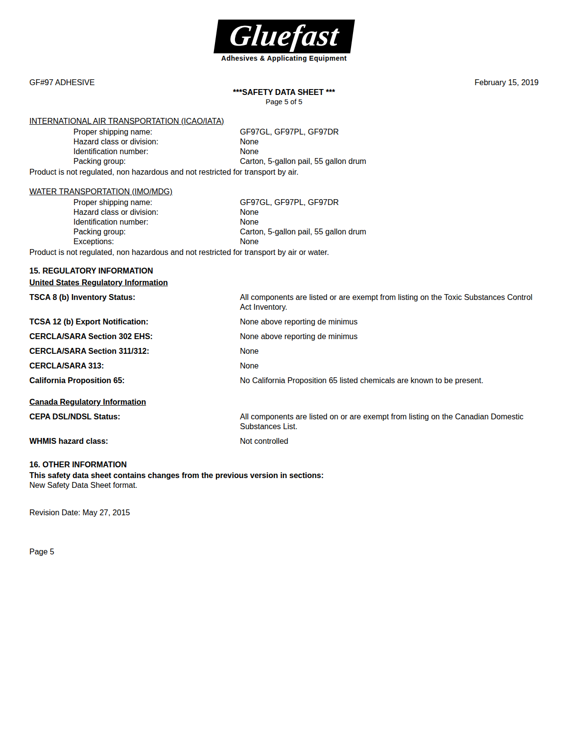Gluefast
Adhesives & Applicating Equipment
GF#97 ADHESIVE
February 15, 2019
***SAFETY DATA SHEET ***
Page 5 of 5
INTERNATIONAL AIR TRANSPORTATION (ICAO/IATA)
| Proper shipping name: | GF97GL, GF97PL, GF97DR |
| Hazard class or division: | None |
| Identification number: | None |
| Packing group: | Carton, 5-gallon pail, 55 gallon drum |
Product is not regulated, non hazardous and not restricted for transport by air.
WATER TRANSPORTATION (IMO/MDG)
| Proper shipping name: | GF97GL, GF97PL, GF97DR |
| Hazard class or division: | None |
| Identification number: | None |
| Packing group: | Carton, 5-gallon pail, 55 gallon drum |
| Exceptions: | None |
Product is not regulated, non hazardous and not restricted for transport by air or water.
15. REGULATORY INFORMATION
United States Regulatory Information
| TSCA 8 (b) Inventory Status: | All components are listed or are exempt from listing on the Toxic Substances Control Act Inventory. |
| TCSA 12 (b) Export Notification: | None above reporting de minimus |
| CERCLA/SARA Section 302 EHS: | None above reporting de minimus |
| CERCLA/SARA Section 311/312: | None |
| CERCLA/SARA 313: | None |
| California Proposition 65: | No California Proposition 65 listed chemicals are known to be present. |
Canada Regulatory Information
| CEPA DSL/NDSL Status: | All components are listed on or are exempt from listing on the Canadian Domestic Substances List. |
| WHMIS hazard class: | Not controlled |
16. OTHER INFORMATION
This safety data sheet contains changes from the previous version in sections:
New Safety Data Sheet format.
Revision Date: May 27, 2015
Page 5